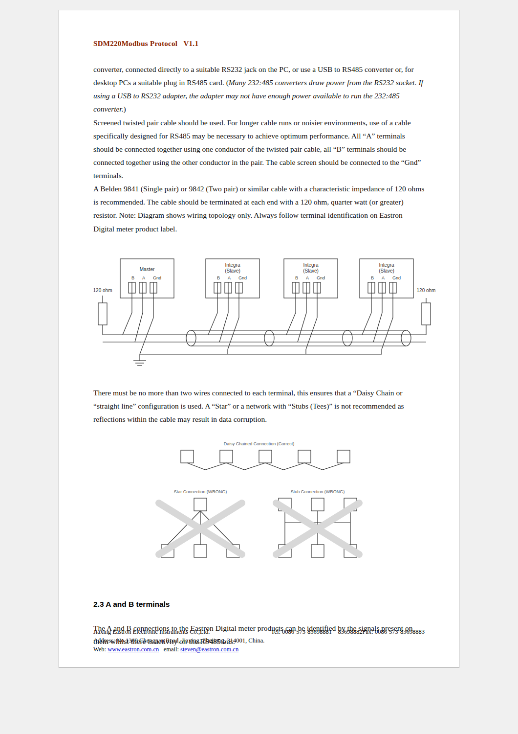SDM220Modbus Protocol V1.1
converter, connected directly to a suitable RS232 jack on the PC, or use a USB to RS485 converter or, for desktop PCs a suitable plug in RS485 card. (Many 232:485 converters draw power from the RS232 socket. If using a USB to RS232 adapter, the adapter may not have enough power available to run the 232:485 converter.)
Screened twisted pair cable should be used. For longer cable runs or noisier environments, use of a cable specifically designed for RS485 may be necessary to achieve optimum performance. All “A” terminals should be connected together using one conductor of the twisted pair cable, all “B” terminals should be connected together using the other conductor in the pair. The cable screen should be connected to the “Gnd” terminals.
A Belden 9841 (Single pair) or 9842 (Two pair) or similar cable with a characteristic impedance of 120 ohms is recommended. The cable should be terminated at each end with a 120 ohm, quarter watt (or greater) resistor. Note: Diagram shows wiring topology only. Always follow terminal identification on Eastron Digital meter product label.
Master B A Gnd Integra (Slave) B A Gnd Integra (Slave) B A Gnd Integra (Slave) B A Gnd 120 ohm 120 ohm
There must be no more than two wires connected to each terminal, this ensures that a “Daisy Chain or “straight line” configuration is used. A “Star” or a network with “Stubs (Tees)” is not recommended as reflections within the cable may result in data corruption.
Daisy Chained Connection (Correct) Star Connection (WRONG) Stub Connection (WRONG)
2.3 A and B terminals
The A and B connections to the Eastron Digital meter products can be identified by the signals present on them whilst there is activity on the RS485 bus:
Jiaxing Eastron Electronic Instruments Co.,Ltd. Tel: 0086-573-83698881 83698882Fax: 0086-573-83698883
Address: No.1369 Chengnan Road, Jiaxing, Zhejiang, 314001, China.
Web: www.eastron.com.cn email: steven@eastron.com.cn